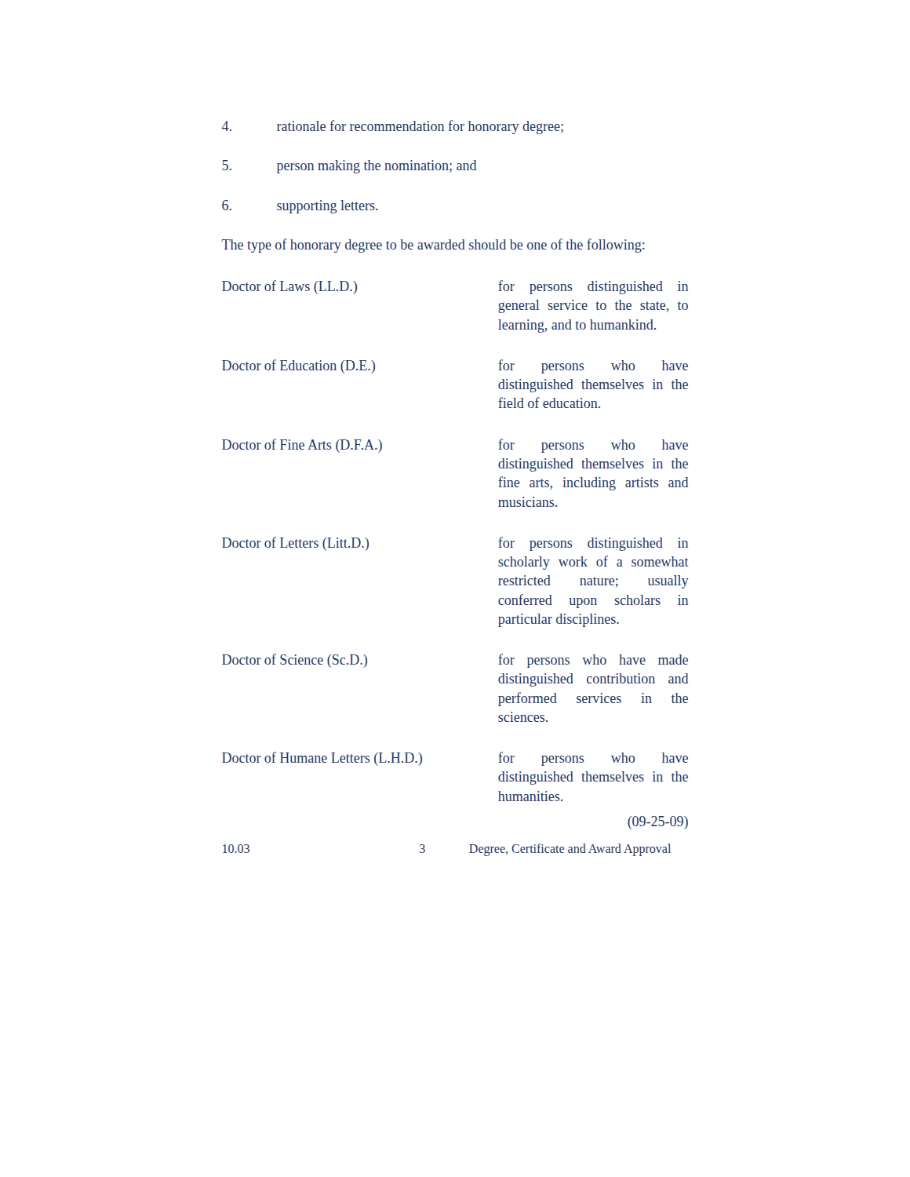4. rationale for recommendation for honorary degree;
5. person making the nomination; and
6. supporting letters.
The type of honorary degree to be awarded should be one of the following:
| Doctor of Laws (LL.D.) | for persons distinguished in general service to the state, to learning, and to humankind. |
| Doctor of Education (D.E.) | for persons who have distinguished themselves in the field of education. |
| Doctor of Fine Arts (D.F.A.) | for persons who have distinguished themselves in the fine arts, including artists and musicians. |
| Doctor of Letters (Litt.D.) | for persons distinguished in scholarly work of a somewhat restricted nature; usually conferred upon scholars in particular disciplines. |
| Doctor of Science (Sc.D.) | for persons who have made distinguished contribution and performed services in the sciences. |
| Doctor of Humane Letters (L.H.D.) | for persons who have distinguished themselves in the humanities. |
(09-25-09)
| 10.03 | 3 | Degree, Certificate and Award Approval |